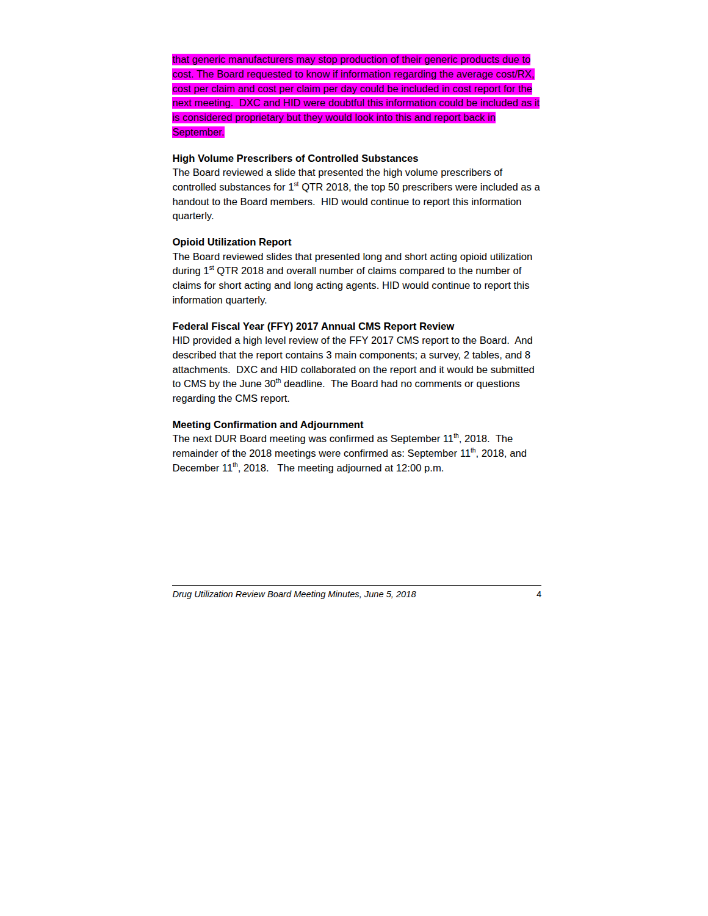that generic manufacturers may stop production of their generic products due to cost. The Board requested to know if information regarding the average cost/RX, cost per claim and cost per claim per day could be included in cost report for the next meeting. DXC and HID were doubtful this information could be included as it is considered proprietary but they would look into this and report back in September.
High Volume Prescribers of Controlled Substances
The Board reviewed a slide that presented the high volume prescribers of controlled substances for 1st QTR 2018, the top 50 prescribers were included as a handout to the Board members. HID would continue to report this information quarterly.
Opioid Utilization Report
The Board reviewed slides that presented long and short acting opioid utilization during 1st QTR 2018 and overall number of claims compared to the number of claims for short acting and long acting agents. HID would continue to report this information quarterly.
Federal Fiscal Year (FFY) 2017 Annual CMS Report Review
HID provided a high level review of the FFY 2017 CMS report to the Board. And described that the report contains 3 main components; a survey, 2 tables, and 8 attachments. DXC and HID collaborated on the report and it would be submitted to CMS by the June 30th deadline. The Board had no comments or questions regarding the CMS report.
Meeting Confirmation and Adjournment
The next DUR Board meeting was confirmed as September 11th, 2018. The remainder of the 2018 meetings were confirmed as: September 11th, 2018, and December 11th, 2018. The meeting adjourned at 12:00 p.m.
Drug Utilization Review Board Meeting Minutes, June 5, 2018 4